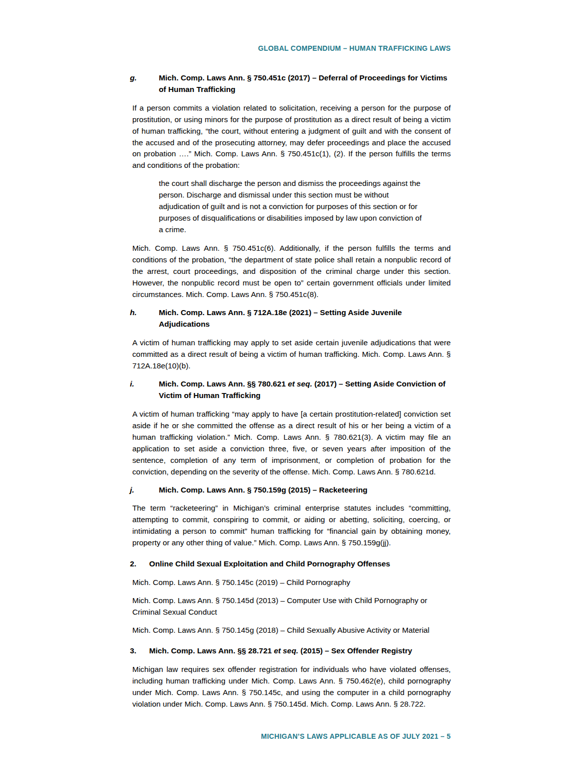GLOBAL COMPENDIUM – HUMAN TRAFFICKING LAWS
g. Mich. Comp. Laws Ann. § 750.451c (2017) – Deferral of Proceedings for Victims of Human Trafficking
If a person commits a violation related to solicitation, receiving a person for the purpose of prostitution, or using minors for the purpose of prostitution as a direct result of being a victim of human trafficking, “the court, without entering a judgment of guilt and with the consent of the accused and of the prosecuting attorney, may defer proceedings and place the accused on probation ….” Mich. Comp. Laws Ann. § 750.451c(1), (2). If the person fulfills the terms and conditions of the probation:
the court shall discharge the person and dismiss the proceedings against the person. Discharge and dismissal under this section must be without adjudication of guilt and is not a conviction for purposes of this section or for purposes of disqualifications or disabilities imposed by law upon conviction of a crime.
Mich. Comp. Laws Ann. § 750.451c(6). Additionally, if the person fulfills the terms and conditions of the probation, “the department of state police shall retain a nonpublic record of the arrest, court proceedings, and disposition of the criminal charge under this section. However, the nonpublic record must be open to” certain government officials under limited circumstances. Mich. Comp. Laws Ann. § 750.451c(8).
h. Mich. Comp. Laws Ann. § 712A.18e (2021) – Setting Aside Juvenile Adjudications
A victim of human trafficking may apply to set aside certain juvenile adjudications that were committed as a direct result of being a victim of human trafficking. Mich. Comp. Laws Ann. § 712A.18e(10)(b).
i. Mich. Comp. Laws Ann. §§ 780.621 et seq. (2017) – Setting Aside Conviction of Victim of Human Trafficking
A victim of human trafficking “may apply to have [a certain prostitution-related] conviction set aside if he or she committed the offense as a direct result of his or her being a victim of a human trafficking violation.” Mich. Comp. Laws Ann. § 780.621(3). A victim may file an application to set aside a conviction three, five, or seven years after imposition of the sentence, completion of any term of imprisonment, or completion of probation for the conviction, depending on the severity of the offense. Mich. Comp. Laws Ann. § 780.621d.
j. Mich. Comp. Laws Ann. § 750.159g (2015) – Racketeering
The term “racketeering” in Michigan’s criminal enterprise statutes includes “committing, attempting to commit, conspiring to commit, or aiding or abetting, soliciting, coercing, or intimidating a person to commit” human trafficking for “financial gain by obtaining money, property or any other thing of value.” Mich. Comp. Laws Ann. § 750.159g(jj).
2. Online Child Sexual Exploitation and Child Pornography Offenses
Mich. Comp. Laws Ann. § 750.145c (2019) – Child Pornography
Mich. Comp. Laws Ann. § 750.145d (2013) – Computer Use with Child Pornography or Criminal Sexual Conduct
Mich. Comp. Laws Ann. § 750.145g (2018) – Child Sexually Abusive Activity or Material
3. Mich. Comp. Laws Ann. §§ 28.721 et seq. (2015) – Sex Offender Registry
Michigan law requires sex offender registration for individuals who have violated offenses, including human trafficking under Mich. Comp. Laws Ann. § 750.462(e), child pornography under Mich. Comp. Laws Ann. § 750.145c, and using the computer in a child pornography violation under Mich. Comp. Laws Ann. § 750.145d. Mich. Comp. Laws Ann. § 28.722.
MICHIGAN’S LAWS APPLICABLE AS OF JULY 2021 – 5